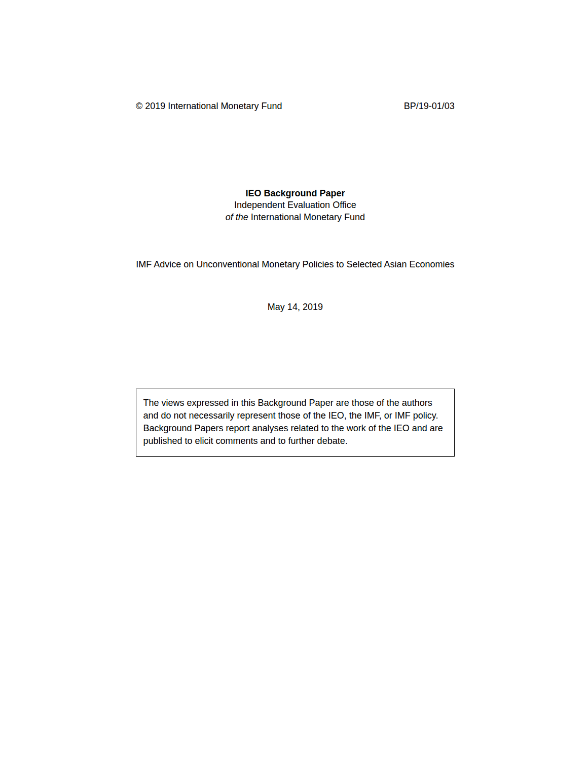© 2019 International Monetary Fund
BP/19-01/03
IEO Background Paper
Independent Evaluation Office
of the International Monetary Fund
IMF Advice on Unconventional Monetary Policies to Selected Asian Economies
May 14, 2019
The views expressed in this Background Paper are those of the authors and do not necessarily represent those of the IEO, the IMF, or IMF policy. Background Papers report analyses related to the work of the IEO and are published to elicit comments and to further debate.